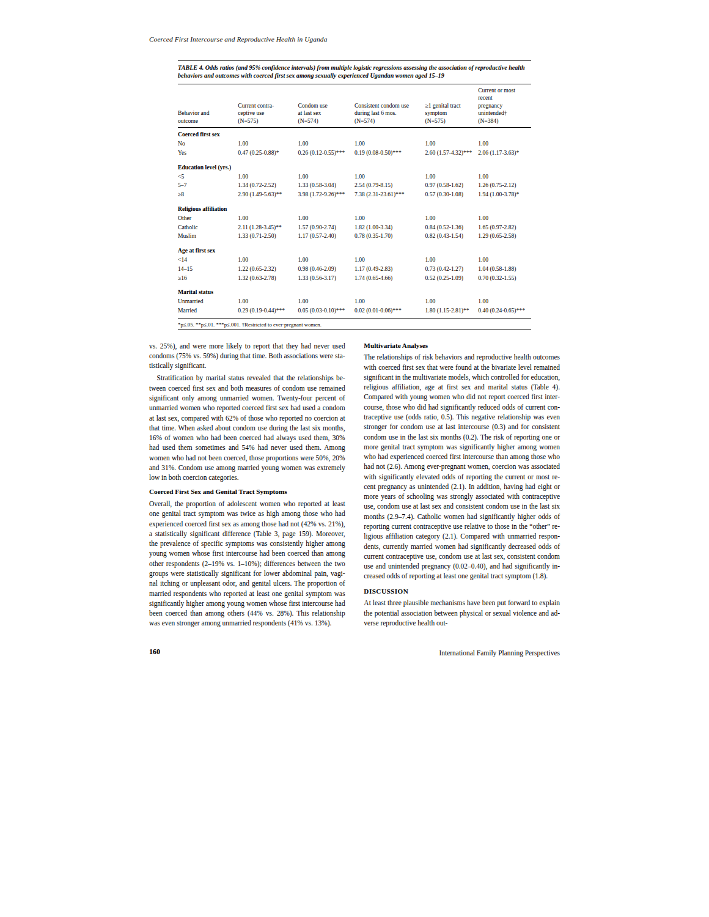Coerced First Intercourse and Reproductive Health in Uganda
TABLE 4. Odds ratios (and 95% confidence intervals) from multiple logistic regressions assessing the association of reproductive health behaviors and outcomes with coerced first sex among sexually experienced Ugandan women aged 15–19
| Behavior and outcome | Current contra- ceptive use (N=575) | Condom use at last sex (N=574) | Consistent condom use during last 6 mos. (N=574) | ≥1 genital tract symptom (N=575) | Current or most recent pregnancy unintended† (N=384) |
| --- | --- | --- | --- | --- | --- |
| Coerced first sex |
| No | 1.00 | 1.00 | 1.00 | 1.00 | 1.00 |
| Yes | 0.47 (0.25-0.88)* | 0.26 (0.12-0.55)*** | 0.19 (0.08-0.50)*** | 2.60 (1.57-4.32)*** | 2.06 (1.17-3.63)* |
| Education level (yrs.) |
| <5 | 1.00 | 1.00 | 1.00 | 1.00 | 1.00 |
| 5–7 | 1.34 (0.72-2.52) | 1.33 (0.58-3.04) | 2.54 (0.79-8.15) | 0.97 (0.58-1.62) | 1.26 (0.75-2.12) |
| ≥8 | 2.90 (1.49-5.63)** | 3.98 (1.72-9.26)*** | 7.38 (2.31-23.61)*** | 0.57 (0.30-1.08) | 1.94 (1.00-3.78)* |
| Religious affiliation |
| Other | 1.00 | 1.00 | 1.00 | 1.00 | 1.00 |
| Catholic | 2.11 (1.28-3.45)** | 1.57 (0.90-2.74) | 1.82 (1.00-3.34) | 0.84 (0.52-1.36) | 1.65 (0.97-2.82) |
| Muslim | 1.33 (0.71-2.50) | 1.17 (0.57-2.40) | 0.78 (0.35-1.70) | 0.82 (0.43-1.54) | 1.29 (0.65-2.58) |
| Age at first sex |
| <14 | 1.00 | 1.00 | 1.00 | 1.00 | 1.00 |
| 14–15 | 1.22 (0.65-2.32) | 0.98 (0.46-2.09) | 1.17 (0.49-2.83) | 0.73 (0.42-1.27) | 1.04 (0.58-1.88) |
| ≥16 | 1.32 (0.63-2.78) | 1.33 (0.56-3.17) | 1.74 (0.65-4.66) | 0.52 (0.25-1.09) | 0.70 (0.32-1.55) |
| Marital status |
| Unmarried | 1.00 | 1.00 | 1.00 | 1.00 | 1.00 |
| Married | 0.29 (0.19-0.44)*** | 0.05 (0.03-0.10)*** | 0.02 (0.01-0.06)*** | 1.80 (1.15-2.81)** | 0.40 (0.24-0.65)*** |
*p≤.05. **p≤.01. ***p≤.001. †Restricted to ever-pregnant women.
vs. 25%), and were more likely to report that they had never used condoms (75% vs. 59%) during that time. Both associations were statistically significant.
Stratification by marital status revealed that the relationships between coerced first sex and both measures of condom use remained significant only among unmarried women. Twenty-four percent of unmarried women who reported coerced first sex had used a condom at last sex, compared with 62% of those who reported no coercion at that time. When asked about condom use during the last six months, 16% of women who had been coerced had always used them, 30% had used them sometimes and 54% had never used them. Among women who had not been coerced, those proportions were 50%, 20% and 31%. Condom use among married young women was extremely low in both coercion categories.
Coerced First Sex and Genital Tract Symptoms
Overall, the proportion of adolescent women who reported at least one genital tract symptom was twice as high among those who had experienced coerced first sex as among those had not (42% vs. 21%), a statistically significant difference (Table 3, page 159). Moreover, the prevalence of specific symptoms was consistently higher among young women whose first intercourse had been coerced than among other respondents (2–19% vs. 1–10%); differences between the two groups were statistically significant for lower abdominal pain, vaginal itching or unpleasant odor, and genital ulcers. The proportion of married respondents who reported at least one genital symptom was significantly higher among young women whose first intercourse had been coerced than among others (44% vs. 28%). This relationship was even stronger among unmarried respondents (41% vs. 13%).
Multivariate Analyses
The relationships of risk behaviors and reproductive health outcomes with coerced first sex that were found at the bivariate level remained significant in the multivariate models, which controlled for education, religious affiliation, age at first sex and marital status (Table 4). Compared with young women who did not report coerced first intercourse, those who did had significantly reduced odds of current contraceptive use (odds ratio, 0.5). This negative relationship was even stronger for condom use at last intercourse (0.3) and for consistent condom use in the last six months (0.2). The risk of reporting one or more genital tract symptom was significantly higher among women who had experienced coerced first intercourse than among those who had not (2.6). Among ever-pregnant women, coercion was associated with significantly elevated odds of reporting the current or most recent pregnancy as unintended (2.1). In addition, having had eight or more years of schooling was strongly associated with contraceptive use, condom use at last sex and consistent condom use in the last six months (2.9–7.4). Catholic women had significantly higher odds of reporting current contraceptive use relative to those in the “other” religious affiliation category (2.1). Compared with unmarried respondents, currently married women had significantly decreased odds of current contraceptive use, condom use at last sex, consistent condom use and unintended pregnancy (0.02–0.40), and had significantly increased odds of reporting at least one genital tract symptom (1.8).
DISCUSSION
At least three plausible mechanisms have been put forward to explain the potential association between physical or sexual violence and adverse reproductive health out-
160
International Family Planning Perspectives